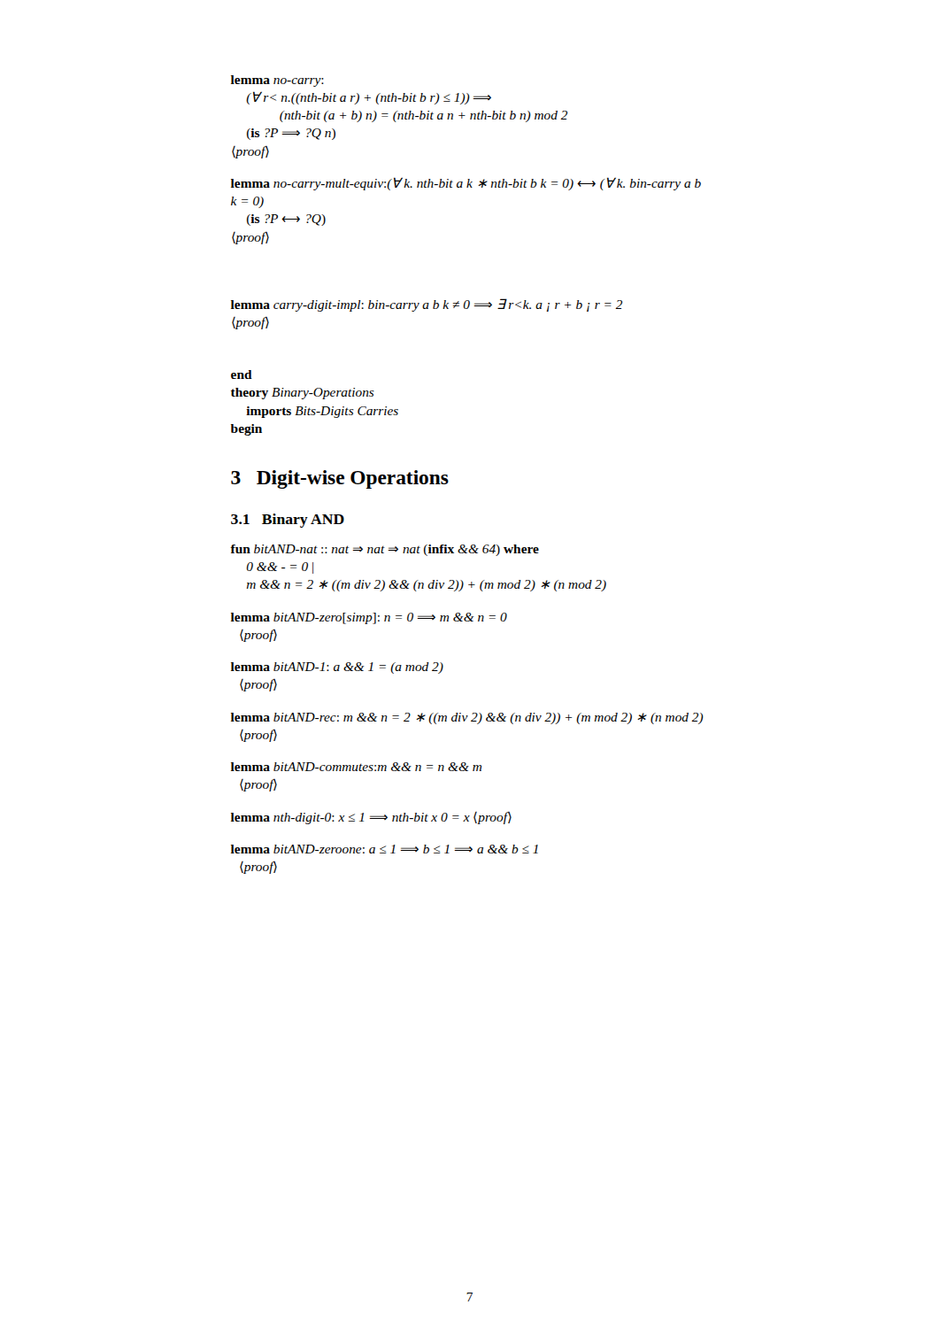lemma no-carry:
(∀ r< n.((nth-bit a r) + (nth-bit b r) ≤ 1)) ⟹
(nth-bit (a + b) n) = (nth-bit a n + nth-bit b n) mod 2
(is ?P ⟹ ?Q n)
⟨proof⟩
lemma no-carry-mult-equiv:(∀ k. nth-bit a k ∗ nth-bit b k = 0) ⟷ (∀ k. bin-carry a b k = 0)
(is ?P ⟷ ?Q)
⟨proof⟩
lemma carry-digit-impl: bin-carry a b k ≠ 0 ⟹ ∃ r<k. a ¡ r + b ¡ r = 2
⟨proof⟩
end
theory Binary-Operations
imports Bits-Digits Carries
begin
3 Digit-wise Operations
3.1 Binary AND
fun bitAND-nat :: nat ⇒ nat ⇒ nat (infix && 64) where
0 && - = 0 |
m && n = 2 ∗ ((m div 2) && (n div 2)) + (m mod 2) ∗ (n mod 2)
lemma bitAND-zero[simp]: n = 0 ⟹ m && n = 0
⟨proof⟩
lemma bitAND-1: a && 1 = (a mod 2)
⟨proof⟩
lemma bitAND-rec: m && n = 2 ∗ ((m div 2) && (n div 2)) + (m mod 2) ∗ (n mod 2)
⟨proof⟩
lemma bitAND-commutes:m && n = n && m
⟨proof⟩
lemma nth-digit-0: x ≤ 1 ⟹ nth-bit x 0 = x ⟨proof⟩
lemma bitAND-zeroone: a ≤ 1 ⟹ b ≤ 1 ⟹ a && b ≤ 1
⟨proof⟩
7